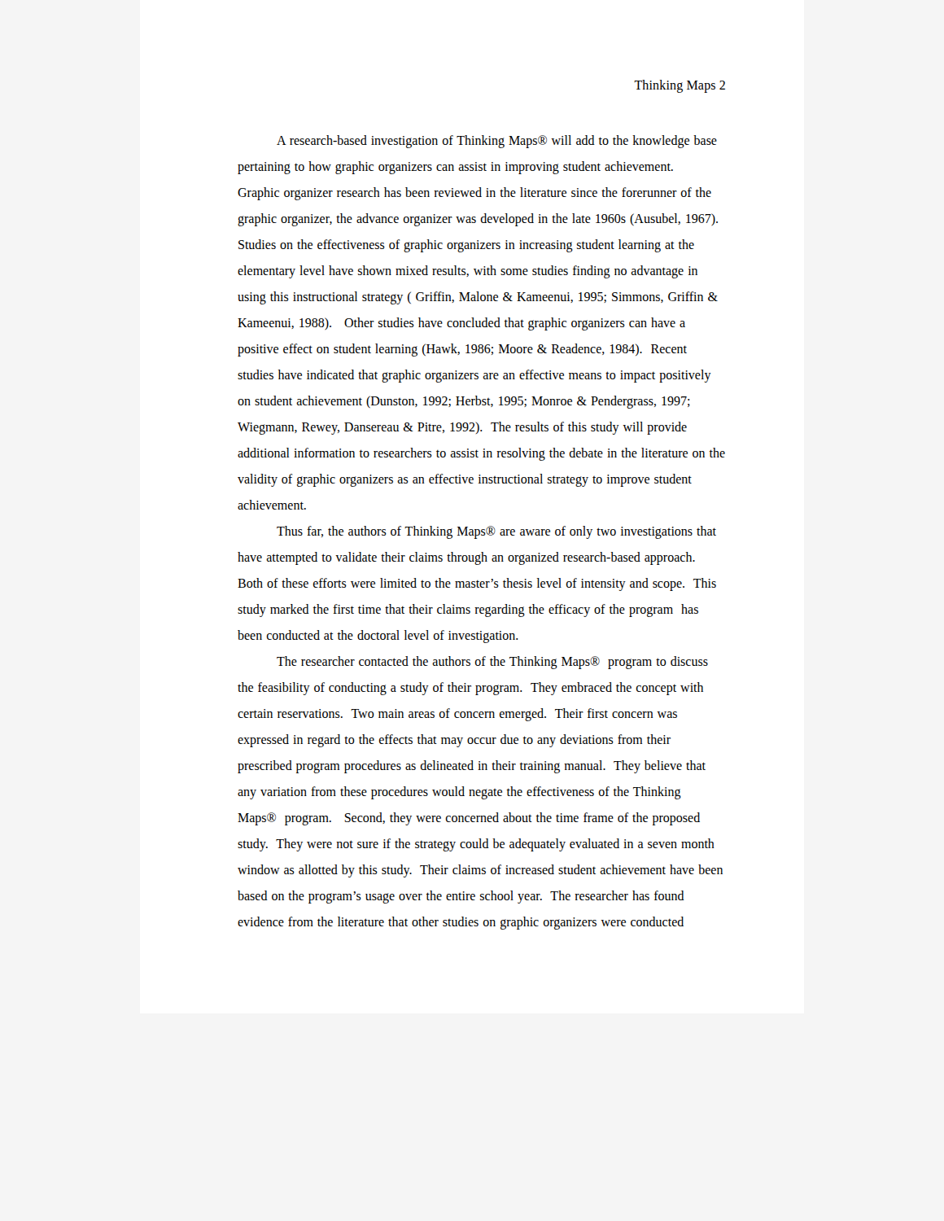Thinking Maps 2
A research-based investigation of Thinking Maps® will add to the knowledge base pertaining to how graphic organizers can assist in improving student achievement. Graphic organizer research has been reviewed in the literature since the forerunner of the graphic organizer, the advance organizer was developed in the late 1960s (Ausubel, 1967). Studies on the effectiveness of graphic organizers in increasing student learning at the elementary level have shown mixed results, with some studies finding no advantage in using this instructional strategy ( Griffin, Malone & Kameenui, 1995; Simmons, Griffin & Kameenui, 1988). Other studies have concluded that graphic organizers can have a positive effect on student learning (Hawk, 1986; Moore & Readence, 1984). Recent studies have indicated that graphic organizers are an effective means to impact positively on student achievement (Dunston, 1992; Herbst, 1995; Monroe & Pendergrass, 1997; Wiegmann, Rewey, Dansereau & Pitre, 1992). The results of this study will provide additional information to researchers to assist in resolving the debate in the literature on the validity of graphic organizers as an effective instructional strategy to improve student achievement.
Thus far, the authors of Thinking Maps® are aware of only two investigations that have attempted to validate their claims through an organized research-based approach. Both of these efforts were limited to the master’s thesis level of intensity and scope. This study marked the first time that their claims regarding the efficacy of the program has been conducted at the doctoral level of investigation.
The researcher contacted the authors of the Thinking Maps® program to discuss the feasibility of conducting a study of their program. They embraced the concept with certain reservations. Two main areas of concern emerged. Their first concern was expressed in regard to the effects that may occur due to any deviations from their prescribed program procedures as delineated in their training manual. They believe that any variation from these procedures would negate the effectiveness of the Thinking Maps® program. Second, they were concerned about the time frame of the proposed study. They were not sure if the strategy could be adequately evaluated in a seven month window as allotted by this study. Their claims of increased student achievement have been based on the program’s usage over the entire school year. The researcher has found evidence from the literature that other studies on graphic organizers were conducted